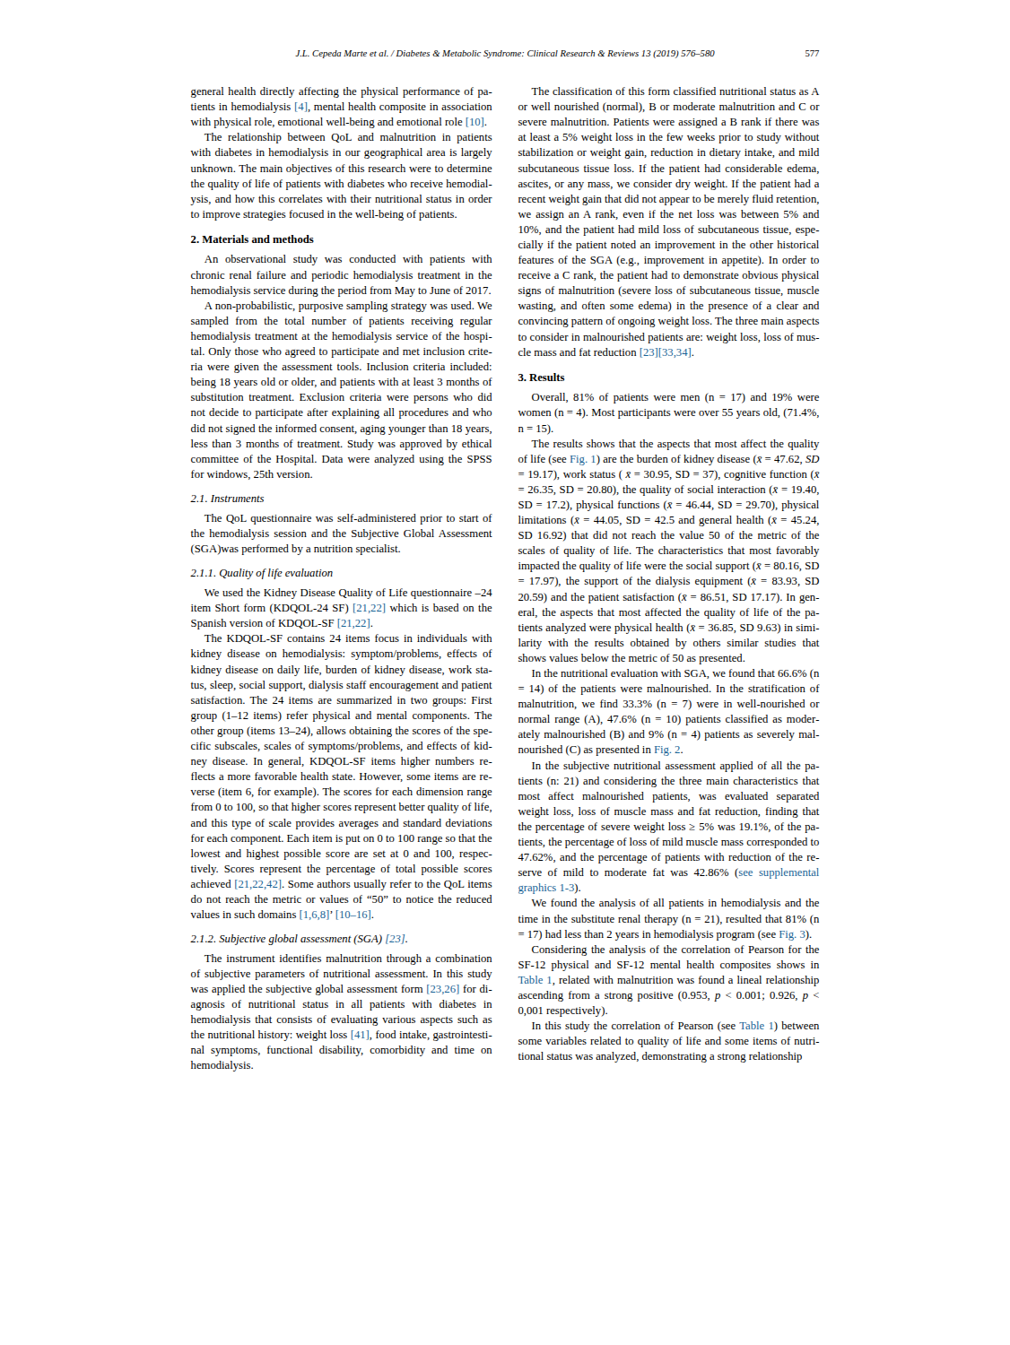J.L. Cepeda Marte et al. / Diabetes & Metabolic Syndrome: Clinical Research & Reviews 13 (2019) 576–580 577
general health directly affecting the physical performance of patients in hemodialysis [4], mental health composite in association with physical role, emotional well-being and emotional role [10].
The relationship between QoL and malnutrition in patients with diabetes in hemodialysis in our geographical area is largely unknown. The main objectives of this research were to determine the quality of life of patients with diabetes who receive hemodialysis, and how this correlates with their nutritional status in order to improve strategies focused in the well-being of patients.
2. Materials and methods
An observational study was conducted with patients with chronic renal failure and periodic hemodialysis treatment in the hemodialysis service during the period from May to June of 2017.
A non-probabilistic, purposive sampling strategy was used. We sampled from the total number of patients receiving regular hemodialysis treatment at the hemodialysis service of the hospital. Only those who agreed to participate and met inclusion criteria were given the assessment tools. Inclusion criteria included: being 18 years old or older, and patients with at least 3 months of substitution treatment. Exclusion criteria were persons who did not decide to participate after explaining all procedures and who did not signed the informed consent, aging younger than 18 years, less than 3 months of treatment. Study was approved by ethical committee of the Hospital. Data were analyzed using the SPSS for windows, 25th version.
2.1. Instruments
The QoL questionnaire was self-administered prior to start of the hemodialysis session and the Subjective Global Assessment (SGA)was performed by a nutrition specialist.
2.1.1. Quality of life evaluation
We used the Kidney Disease Quality of Life questionnaire –24 item Short form (KDQOL-24 SF) [21,22] which is based on the Spanish version of KDQOL-SF [21,22].
The KDQOL-SF contains 24 items focus in individuals with kidney disease on hemodialysis: symptom/problems, effects of kidney disease on daily life, burden of kidney disease, work status, sleep, social support, dialysis staff encouragement and patient satisfaction. The 24 items are summarized in two groups: First group (1–12 items) refer physical and mental components. The other group (items 13–24), allows obtaining the scores of the specific subscales, scales of symptoms/problems, and effects of kidney disease. In general, KDQOL-SF items higher numbers reflects a more favorable health state. However, some items are reverse (item 6, for example). The scores for each dimension range from 0 to 100, so that higher scores represent better quality of life, and this type of scale provides averages and standard deviations for each component. Each item is put on 0 to 100 range so that the lowest and highest possible score are set at 0 and 100, respectively. Scores represent the percentage of total possible scores achieved [21,22,42]. Some authors usually refer to the QoL items do not reach the metric or values of “50” to notice the reduced values in such domains [1,6,8]’ [10–16].
2.1.2. Subjective global assessment (SGA) [23].
The instrument identifies malnutrition through a combination of subjective parameters of nutritional assessment. In this study was applied the subjective global assessment form [23,26] for diagnosis of nutritional status in all patients with diabetes in hemodialysis that consists of evaluating various aspects such as the nutritional history: weight loss [41], food intake, gastrointestinal symptoms, functional disability, comorbidity and time on hemodialysis.
The classification of this form classified nutritional status as A or well nourished (normal), B or moderate malnutrition and C or severe malnutrition. Patients were assigned a B rank if there was at least a 5% weight loss in the few weeks prior to study without stabilization or weight gain, reduction in dietary intake, and mild subcutaneous tissue loss. If the patient had considerable edema, ascites, or any mass, we consider dry weight. If the patient had a recent weight gain that did not appear to be merely fluid retention, we assign an A rank, even if the net loss was between 5% and 10%, and the patient had mild loss of subcutaneous tissue, especially if the patient noted an improvement in the other historical features of the SGA (e.g., improvement in appetite). In order to receive a C rank, the patient had to demonstrate obvious physical signs of malnutrition (severe loss of subcutaneous tissue, muscle wasting, and often some edema) in the presence of a clear and convincing pattern of ongoing weight loss. The three main aspects to consider in malnourished patients are: weight loss, loss of muscle mass and fat reduction [23][33,34].
3. Results
Overall, 81% of patients were men (n = 17) and 19% were women (n = 4). Most participants were over 55 years old, (71.4%, n = 15).
The results shows that the aspects that most affect the quality of life (see Fig. 1) are the burden of kidney disease (x̄ = 47.62, SD = 19.17), work status ( x̄ = 30.95, SD = 37), cognitive function (x̄ = 26.35, SD = 20.80), the quality of social interaction (x̄ = 19.40, SD = 17.2), physical functions (x̄ = 46.44, SD = 29.70), physical limitations (x̄ = 44.05, SD = 42.5 and general health (x̄ = 45.24, SD 16.92) that did not reach the value 50 of the metric of the scales of quality of life. The characteristics that most favorably impacted the quality of life were the social support (x̄ = 80.16, SD = 17.97), the support of the dialysis equipment (x̄ = 83.93, SD 20.59) and the patient satisfaction (x̄ = 86.51, SD 17.17). In general, the aspects that most affected the quality of life of the patients analyzed were physical health (x̄ = 36.85, SD 9.63) in similarity with the results obtained by others similar studies that shows values below the metric of 50 as presented.
In the nutritional evaluation with SGA, we found that 66.6% (n = 14) of the patients were malnourished. In the stratification of malnutrition, we find 33.3% (n = 7) were in well-nourished or normal range (A), 47.6% (n = 10) patients classified as moderately malnourished (B) and 9% (n = 4) patients as severely malnourished (C) as presented in Fig. 2.
In the subjective nutritional assessment applied of all the patients (n: 21) and considering the three main characteristics that most affect malnourished patients, was evaluated separated weight loss, loss of muscle mass and fat reduction, finding that the percentage of severe weight loss ≥ 5% was 19.1%, of the patients, the percentage of loss of mild muscle mass corresponded to 47.62%, and the percentage of patients with reduction of the reserve of mild to moderate fat was 42.86% (see supplemental graphics 1-3).
We found the analysis of all patients in hemodialysis and the time in the substitute renal therapy (n = 21), resulted that 81% (n = 17) had less than 2 years in hemodialysis program (see Fig. 3).
Considering the analysis of the correlation of Pearson for the SF-12 physical and SF-12 mental health composites shows in Table 1, related with malnutrition was found a lineal relationship ascending from a strong positive (0.953, p < 0.001; 0.926, p < 0,001 respectively).
In this study the correlation of Pearson (see Table 1) between some variables related to quality of life and some items of nutritional status was analyzed, demonstrating a strong relationship